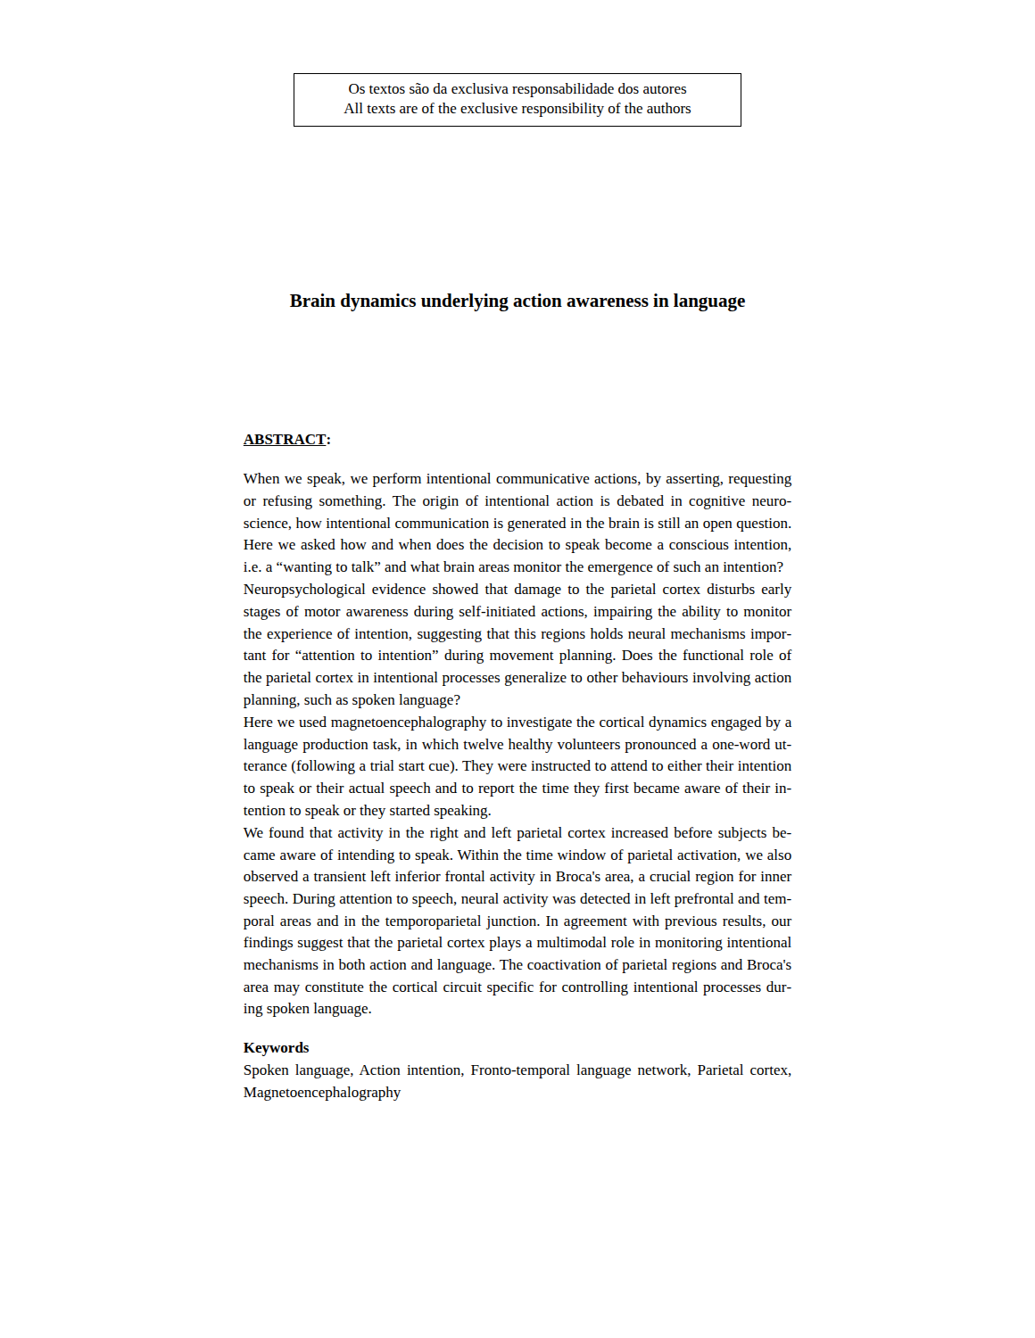Os textos são da exclusiva responsabilidade dos autores
All texts are of the exclusive responsibility of the authors
Brain dynamics underlying action awareness in language
ABSTRACT
:
When we speak, we perform intentional communicative actions, by asserting, requesting or refusing something. The origin of intentional action is debated in cognitive neuroscience, how intentional communication is generated in the brain is still an open question. Here we asked how and when does the decision to speak become a conscious intention, i.e. a “wanting to talk” and what brain areas monitor the emergence of such an intention?
Neuropsychological evidence showed that damage to the parietal cortex disturbs early stages of motor awareness during self-initiated actions, impairing the ability to monitor the experience of intention, suggesting that this regions holds neural mechanisms important for “attention to intention” during movement planning. Does the functional role of the parietal cortex in intentional processes generalize to other behaviours involving action planning, such as spoken language?
Here we used magnetoencephalography to investigate the cortical dynamics engaged by a language production task, in which twelve healthy volunteers pronounced a one-word utterance (following a trial start cue). They were instructed to attend to either their intention to speak or their actual speech and to report the time they first became aware of their intention to speak or they started speaking.
We found that activity in the right and left parietal cortex increased before subjects became aware of intending to speak. Within the time window of parietal activation, we also observed a transient left inferior frontal activity in Broca's area, a crucial region for inner speech. During attention to speech, neural activity was detected in left prefrontal and temporal areas and in the temporoparietal junction. In agreement with previous results, our findings suggest that the parietal cortex plays a multimodal role in monitoring intentional mechanisms in both action and language. The coactivation of parietal regions and Broca's area may constitute the cortical circuit specific for controlling intentional processes during spoken language.
Keywords
Spoken language, Action intention, Fronto-temporal language network, Parietal cortex, Magnetoencephalography